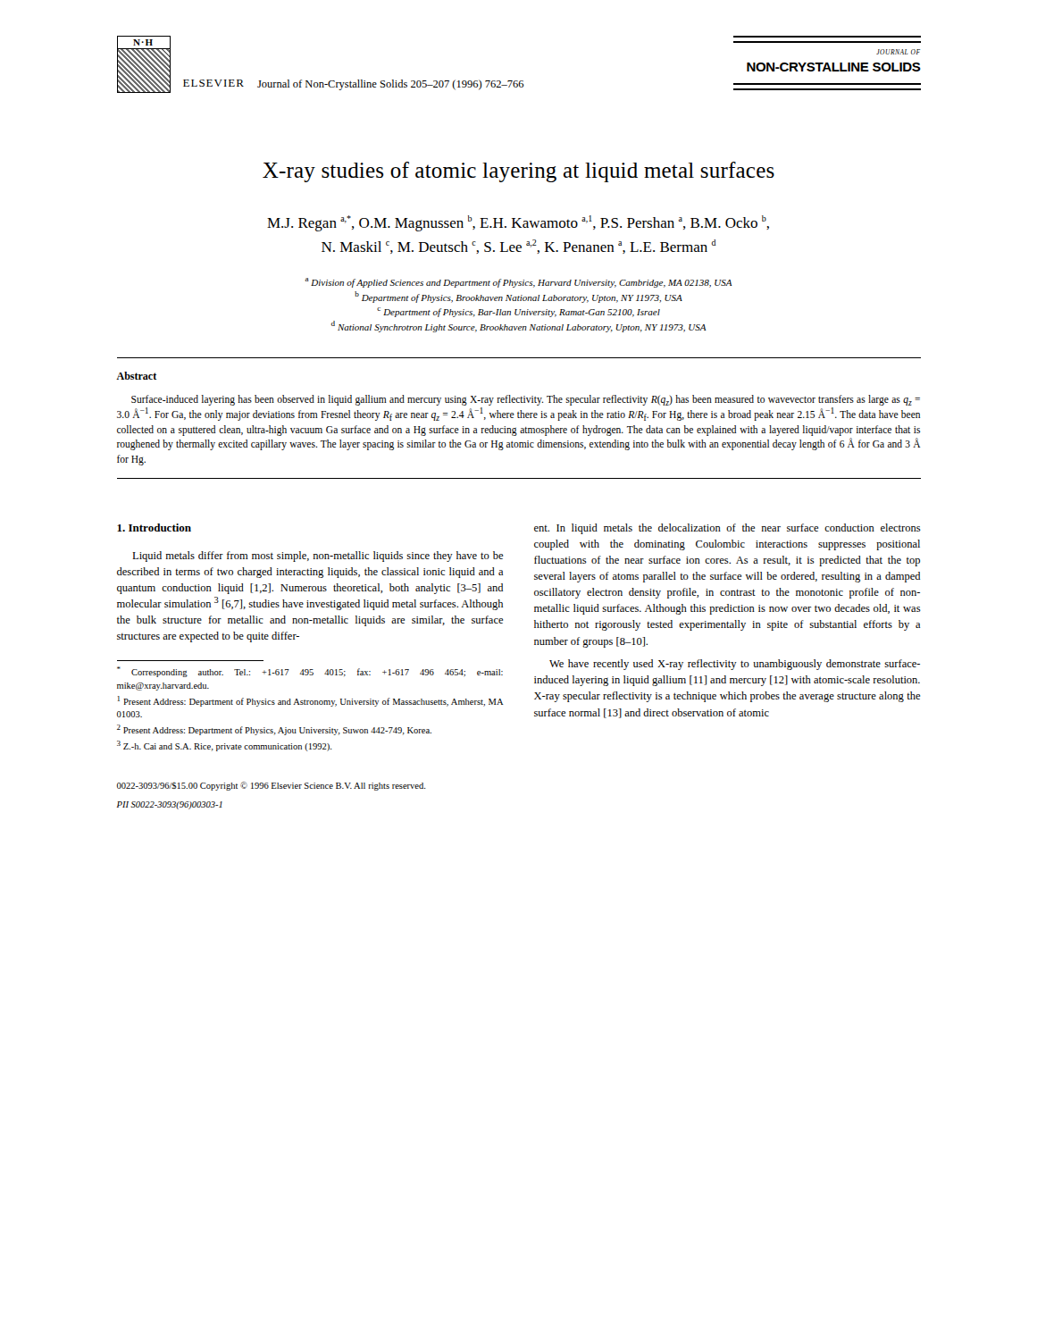N·H
ELSEVIER
Journal of Non-Crystalline Solids 205–207 (1996) 762–766
JOURNAL OF
NON-CRYSTALLINE SOLIDS
X-ray studies of atomic layering at liquid metal surfaces
M.J. Regan a,*, O.M. Magnussen b, E.H. Kawamoto a,1, P.S. Pershan a, B.M. Ocko b,
N. Maskil c, M. Deutsch c, S. Lee a,2, K. Penanen a, L.E. Berman d
a Division of Applied Sciences and Department of Physics, Harvard University, Cambridge, MA 02138, USA
b Department of Physics, Brookhaven National Laboratory, Upton, NY 11973, USA
c Department of Physics, Bar-Ilan University, Ramat-Gan 52100, Israel
d National Synchrotron Light Source, Brookhaven National Laboratory, Upton, NY 11973, USA
Abstract
Surface-induced layering has been observed in liquid gallium and mercury using X-ray reflectivity. The specular reflectivity R(qz) has been measured to wavevector transfers as large as qz = 3.0 Å−1. For Ga, the only major deviations from Fresnel theory Rf are near qz = 2.4 Å−1, where there is a peak in the ratio R/Rf. For Hg, there is a broad peak near 2.15 Å−1. The data have been collected on a sputtered clean, ultra-high vacuum Ga surface and on a Hg surface in a reducing atmosphere of hydrogen. The data can be explained with a layered liquid/vapor interface that is roughened by thermally excited capillary waves. The layer spacing is similar to the Ga or Hg atomic dimensions, extending into the bulk with an exponential decay length of 6 Å for Ga and 3 Å for Hg.
1. Introduction
Liquid metals differ from most simple, non-metallic liquids since they have to be described in terms of two charged interacting liquids, the classical ionic liquid and a quantum conduction liquid [1,2]. Numerous theoretical, both analytic [3–5] and molecular simulation 3 [6,7], studies have investigated liquid metal surfaces. Although the bulk structure for metallic and non-metallic liquids are similar, the surface structures are expected to be quite differ-
* Corresponding author. Tel.: +1-617 495 4015; fax: +1-617 496 4654; e-mail: mike@xray.harvard.edu.
1 Present Address: Department of Physics and Astronomy, University of Massachusetts, Amherst, MA 01003.
2 Present Address: Department of Physics, Ajou University, Suwon 442-749, Korea.
3 Z.-h. Cai and S.A. Rice, private communication (1992).
0022-3093/96/$15.00 Copyright © 1996 Elsevier Science B.V. All rights reserved.
PII S0022-3093(96)00303-1
ent. In liquid metals the delocalization of the near surface conduction electrons coupled with the dominating Coulombic interactions suppresses positional fluctuations of the near surface ion cores. As a result, it is predicted that the top several layers of atoms parallel to the surface will be ordered, resulting in a damped oscillatory electron density profile, in contrast to the monotonic profile of non-metallic liquid surfaces. Although this prediction is now over two decades old, it was hitherto not rigorously tested experimentally in spite of substantial efforts by a number of groups [8–10].
We have recently used X-ray reflectivity to unambiguously demonstrate surface-induced layering in liquid gallium [11] and mercury [12] with atomic-scale resolution. X-ray specular reflectivity is a technique which probes the average structure along the surface normal [13] and direct observation of atomic